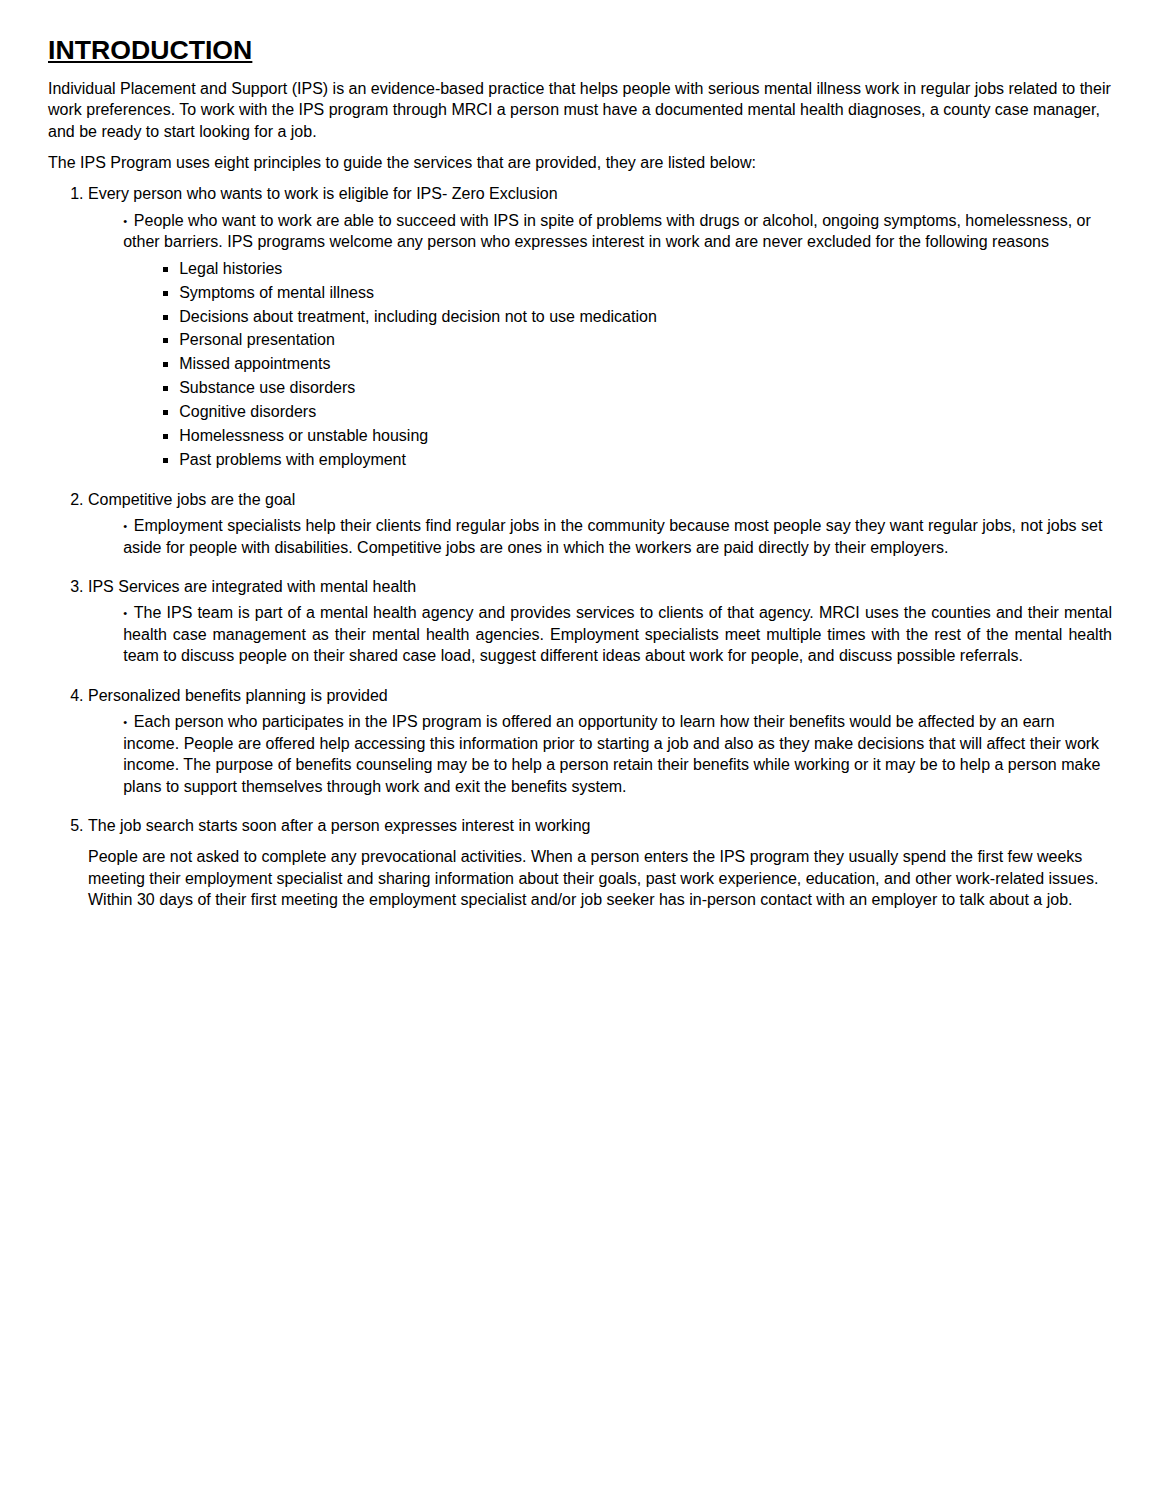INTRODUCTION
Individual Placement and Support (IPS) is an evidence-based practice that helps people with serious mental illness work in regular jobs related to their work preferences. To work with the IPS program through MRCI a person must have a documented mental health diagnoses, a county case manager, and be ready to start looking for a job.
The IPS Program uses eight principles to guide the services that are provided, they are listed below:
Every person who wants to work is eligible for IPS- Zero Exclusion
People who want to work are able to succeed with IPS in spite of problems with drugs or alcohol, ongoing symptoms, homelessness, or other barriers. IPS programs welcome any person who expresses interest in work and are never excluded for the following reasons
Legal histories
Symptoms of mental illness
Decisions about treatment, including decision not to use medication
Personal presentation
Missed appointments
Substance use disorders
Cognitive disorders
Homelessness or unstable housing
Past problems with employment
Competitive jobs are the goal
Employment specialists help their clients find regular jobs in the community because most people say they want regular jobs, not jobs set aside for people with disabilities. Competitive jobs are ones in which the workers are paid directly by their employers.
IPS Services are integrated with mental health
The IPS team is part of a mental health agency and provides services to clients of that agency. MRCI uses the counties and their mental health case management as their mental health agencies. Employment specialists meet multiple times with the rest of the mental health team to discuss people on their shared case load, suggest different ideas about work for people, and discuss possible referrals.
Personalized benefits planning is provided
Each person who participates in the IPS program is offered an opportunity to learn how their benefits would be affected by an earn income. People are offered help accessing this information prior to starting a job and also as they make decisions that will affect their work income. The purpose of benefits counseling may be to help a person retain their benefits while working or it may be to help a person make plans to support themselves through work and exit the benefits system.
The job search starts soon after a person expresses interest in working
People are not asked to complete any prevocational activities. When a person enters the IPS program they usually spend the first few weeks meeting their employment specialist and sharing information about their goals, past work experience, education, and other work-related issues. Within 30 days of their first meeting the employment specialist and/or job seeker has in-person contact with an employer to talk about a job.